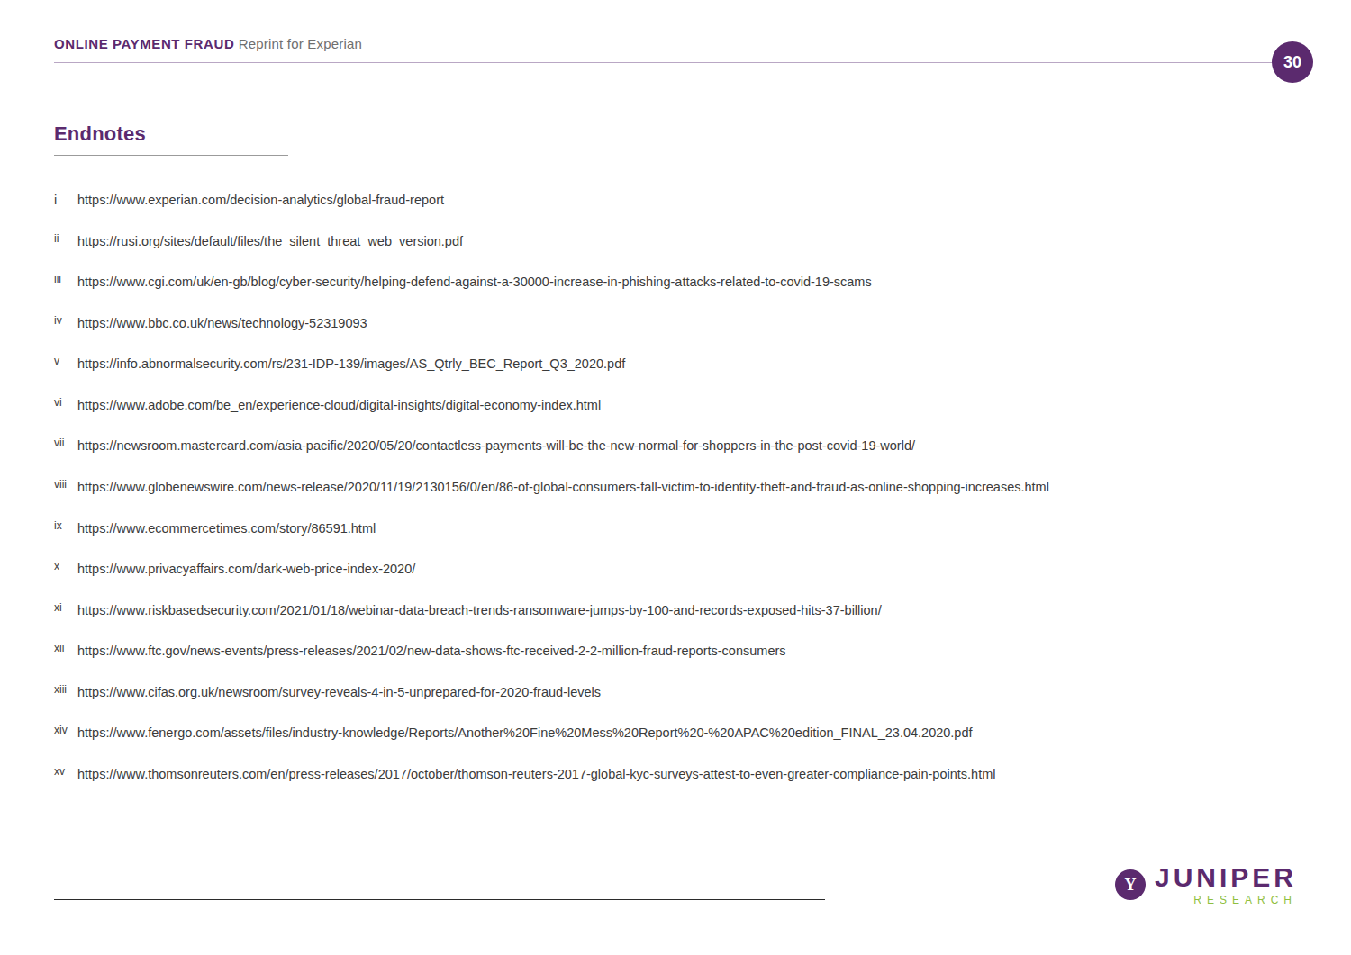ONLINE PAYMENT FRAUD Reprint for Experian
30
Endnotes
ihttps://www.experian.com/decision-analytics/global-fraud-report
ii https://rusi.org/sites/default/files/the_silent_threat_web_version.pdf
iii https://www.cgi.com/uk/en-gb/blog/cyber-security/helping-defend-against-a-30000-increase-in-phishing-attacks-related-to-covid-19-scams
iv https://www.bbc.co.uk/news/technology-52319093
vhttps://info.abnormalsecurity.com/rs/231-IDP-139/images/AS_Qtrly_BEC_Report_Q3_2020.pdf
vi https://www.adobe.com/be_en/experience-cloud/digital-insights/digital-economy-index.html
vii https://newsroom.mastercard.com/asia-pacific/2020/05/20/contactless-payments-will-be-the-new-normal-for-shoppers-in-the-post-covid-19-world/
viii https://www.globenewswire.com/news-release/2020/11/19/2130156/0/en/86-of-global-consumers-fall-victim-to-identity-theft-and-fraud-as-online-shopping-increases.html
ix https://www.ecommercetimes.com/story/86591.html
xhttps://www.privacyaffairs.com/dark-web-price-index-2020/
xi https://www.riskbasedsecurity.com/2021/01/18/webinar-data-breach-trends-ransomware-jumps-by-100-and-records-exposed-hits-37-billion/
xii https://www.ftc.gov/news-events/press-releases/2021/02/new-data-shows-ftc-received-2-2-million-fraud-reports-consumers
xiii https://www.cifas.org.uk/newsroom/survey-reveals-4-in-5-unprepared-for-2020-fraud-levels
xiv https://www.fenergo.com/assets/files/industry-knowledge/Reports/Another%20Fine%20Mess%20Report%20-%20APAC%20edition_FINAL_23.04.2020.pdf
xv https://www.thomsonreuters.com/en/press-releases/2017/october/thomson-reuters-2017-global-kyc-surveys-attest-to-even-greater-compliance-pain-points.html
Y
JUNIPER RESEARCH